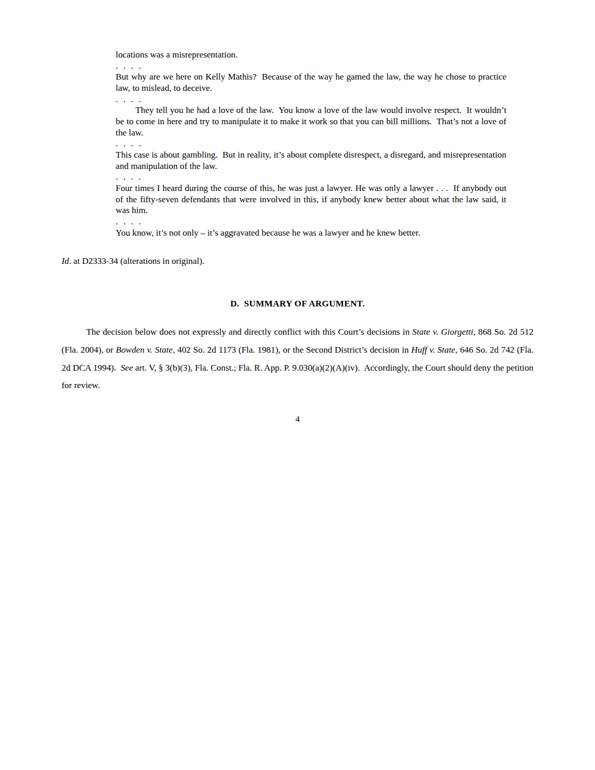locations was a misrepresentation.
. . . .
But why are we here on Kelly Mathis? Because of the way he gamed the law, the way he chose to practice law, to mislead, to deceive.
. . . .
They tell you he had a love of the law. You know a love of the law would involve respect. It wouldn’t be to come in here and try to manipulate it to make it work so that you can bill millions. That’s not a love of the law.
. . . .
This case is about gambling. But in reality, it’s about complete disrespect, a disregard, and misrepresentation and manipulation of the law.
. . . .
Four times I heard during the course of this, he was just a lawyer. He was only a lawyer . . . If anybody out of the fifty-seven defendants that were involved in this, if anybody knew better about what the law said, it was him.
. . . .
You know, it’s not only – it’s aggravated because he was a lawyer and he knew better.
Id. at D2333-34 (alterations in original).
D. SUMMARY OF ARGUMENT.
The decision below does not expressly and directly conflict with this Court’s decisions in State v. Giorgetti, 868 So. 2d 512 (Fla. 2004), or Bowden v. State, 402 So. 2d 1173 (Fla. 1981), or the Second District’s decision in Huff v. State, 646 So. 2d 742 (Fla. 2d DCA 1994). See art. V, § 3(b)(3), Fla. Const.; Fla. R. App. P. 9.030(a)(2)(A)(iv). Accordingly, the Court should deny the petition for review.
4